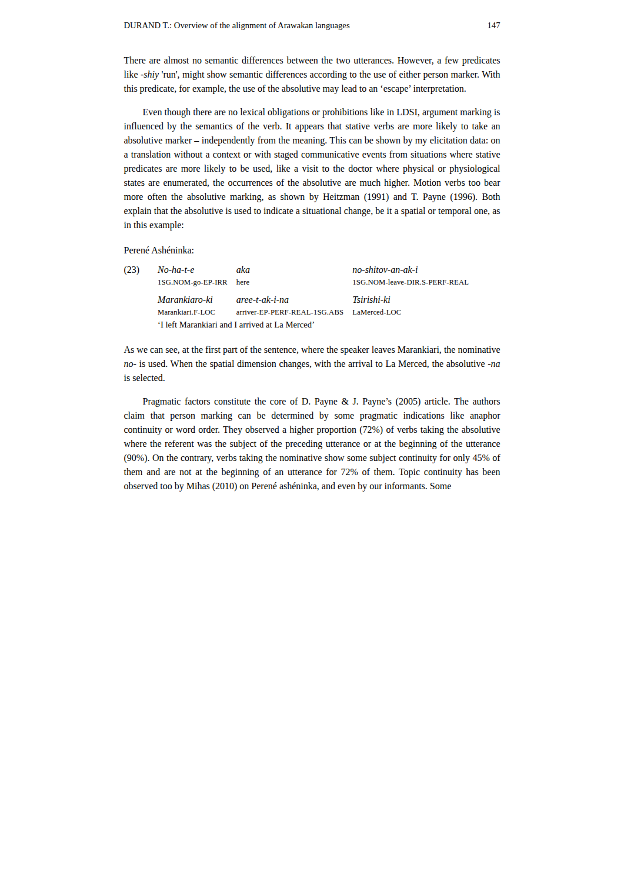DURAND T.: Overview of the alignment of Arawakan languages 147
There are almost no semantic differences between the two utterances. However, a few predicates like -shiy 'run', might show semantic differences according to the use of either person marker. With this predicate, for example, the use of the absolutive may lead to an ‘escape’ interpretation.
Even though there are no lexical obligations or prohibitions like in LDSI, argument marking is influenced by the semantics of the verb. It appears that stative verbs are more likely to take an absolutive marker – independently from the meaning. This can be shown by my elicitation data: on a translation without a context or with staged communicative events from situations where stative predicates are more likely to be used, like a visit to the doctor where physical or physiological states are enumerated, the occurrences of the absolutive are much higher. Motion verbs too bear more often the absolutive marking, as shown by Heitzman (1991) and T. Payne (1996). Both explain that the absolutive is used to indicate a situational change, be it a spatial or temporal one, as in this example:
Perené Ashéninka:
| (23) | No-ha-t-e | aka | no-shitov-an-ak-i |
| | 1 SG.NOM -go- EP - IRR | here | 1 SG.NOM -leave- DIR.S - PERF - REAL |
| | Marankiaro-ki | aree-t-ak-i-na | Tsirishi-ki |
| | Marankiari. F - LOC | arriver- EP - PERF - REAL -1 SG.ABS | LaMerced- LOC |
| | ‘I left Marankiari and I arrived at La Merced’ |
As we can see, at the first part of the sentence, where the speaker leaves Marankiari, the nominative no- is used. When the spatial dimension changes, with the arrival to La Merced, the absolutive -na is selected.
Pragmatic factors constitute the core of D. Payne & J. Payne’s (2005) article. The authors claim that person marking can be determined by some pragmatic indications like anaphor continuity or word order. They observed a higher proportion (72%) of verbs taking the absolutive where the referent was the subject of the preceding utterance or at the beginning of the utterance (90%). On the contrary, verbs taking the nominative show some subject continuity for only 45% of them and are not at the beginning of an utterance for 72% of them. Topic continuity has been observed too by Mihas (2010) on Perené ashéninka, and even by our informants. Some